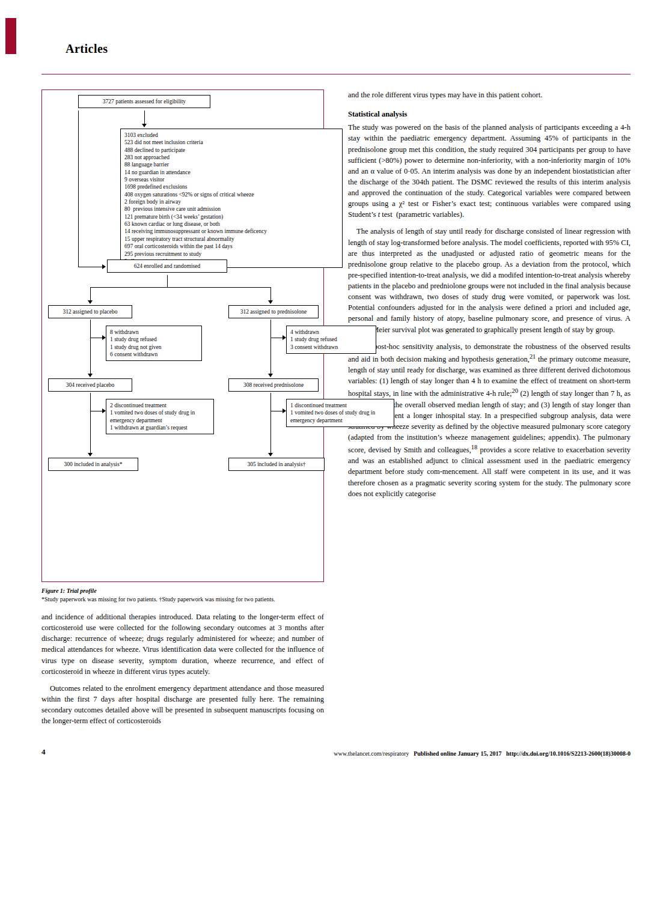Articles
3727 patients assessed for eligibility
3103 excluded
523 did not meet inclusion criteria
488 declined to participate
283 not approached
88 language barrier
14 no guardian in attendance
9 overseas visitor
1698 predefined exclusions
408 oxygen saturations <92% or signs of critical wheeze
2 foreign body in airway
80 previous intensive care unit admission
121 premature birth (<34 weeks’ gestation)
63 known cardiac or lung disease, or both
14 receiving immunosuppressant or known immune deficency
15 upper respiratory tract structural abnormality
697 oral corticosteroids within the past 14 days
295 previous recruitment to study
3 allergy to steroids
624 enrolled and randomised
312 assigned to placebo
312 assigned to prednisolone
8 withdrawn
1 study drug refused
1 study drug not given
6 consent withdrawn
4 withdrawn
1 study drug refused
3 consent withdrawn
304 received placebo
308 received prednisolone
2 discontinued treatment
1 vomited two doses of study drug in
emergency department
1 withdrawn at guardian’s request
1 discontinued treatment
1 vomited two doses of study drug in
emergency department
300 included in analysis*
305 included in analysis†
Figure 1: Trial profile
*Study paperwork was missing for two patients. †Study paperwork was missing for two patients.
and incidence of additional therapies introduced. Data relating to the longer-term effect of corticosteroid use were collected for the following secondary outcomes at 3 months after discharge: recurrence of wheeze; drugs regularly administered for wheeze; and number of medical attendances for wheeze. Virus identification data were collected for the influence of virus type on disease severity, symptom duration, wheeze recurrence, and effect of corticosteroid in wheeze in different virus types acutely.
Outcomes related to the enrolment emergency department attendance and those measured within the first 7 days after hospital discharge are presented fully here. The remaining secondary outcomes detailed above will be presented in subsequent manuscripts focusing on the longer-term effect of corticosteroids
and the role different virus types may have in this patient cohort.
Statistical analysis
The study was powered on the basis of the planned analysis of participants exceeding a 4-h stay within the paediatric emergency department. Assuming 45% of participants in the prednisolone group met this condition, the study required 304 participants per group to have sufficient (>80%) power to determine non-inferiority, with a non-inferiority margin of 10% and an α value of 0·05. An interim analysis was done by an independent biostatistician after the discharge of the 304th patient. The DSMC reviewed the results of this interim analysis and approved the continuation of the study. Categorical variables were compared between groups using a χ² test or Fisher’s exact test; continuous variables were compared using Student’s t test (parametric variables).
The analysis of length of stay until ready for discharge consisted of linear regression with length of stay log-transformed before analysis. The model coefficients, reported with 95% CI, are thus interpreted as the unadjusted or adjusted ratio of geometric means for the prednisolone group relative to the placebo group. As a deviation from the protocol, which pre-specified intention-to-treat analysis, we did a modifed intention-to-treat analysis whereby patients in the placebo and predniolone groups were not included in the final analysis because consent was withdrawn, two doses of study drug were vomited, or paperwork was lost. Potential confounders adjusted for in the analysis were defined a priori and included age, personal and family history of atopy, baseline pulmonary score, and presence of virus. A Kaplan-Meier survival plot was generated to graphically present length of stay by group.
As a post-hoc sensitivity analysis, to demonstrate the robustness of the observed results and aid in both decision making and hypothesis generation,21 the primary outcome measure, length of stay until ready for discharge, was examined as three different derived dichotomous variables: (1) length of stay longer than 4 h to examine the effect of treatment on short-term hospital stays, in line with the administrative 4-h rule;20 (2) length of stay longer than 7 h, as a reflection of the overall observed median length of stay; and (3) length of stay longer than 12 h, to represent a longer inhospital stay. In a prespecified subgroup analysis, data were stratified by wheeze severity as defined by the objective measured pulmonary score category (adapted from the institution’s wheeze management guidelines; appendix). The pulmonary score, devised by Smith and colleagues,18 provides a score relative to exacerbation severity and was an established adjunct to clinical assessment used in the paediatric emergency department before study com-mencement. All staff were competent in its use, and it was therefore chosen as a pragmatic severity scoring system for the study. The pulmonary score does not explicitly categorise
4
www.thelancet.com/respiratory Published online January 15, 2017 http://dx.doi.org/10.1016/S2213-2600(18)30008-0